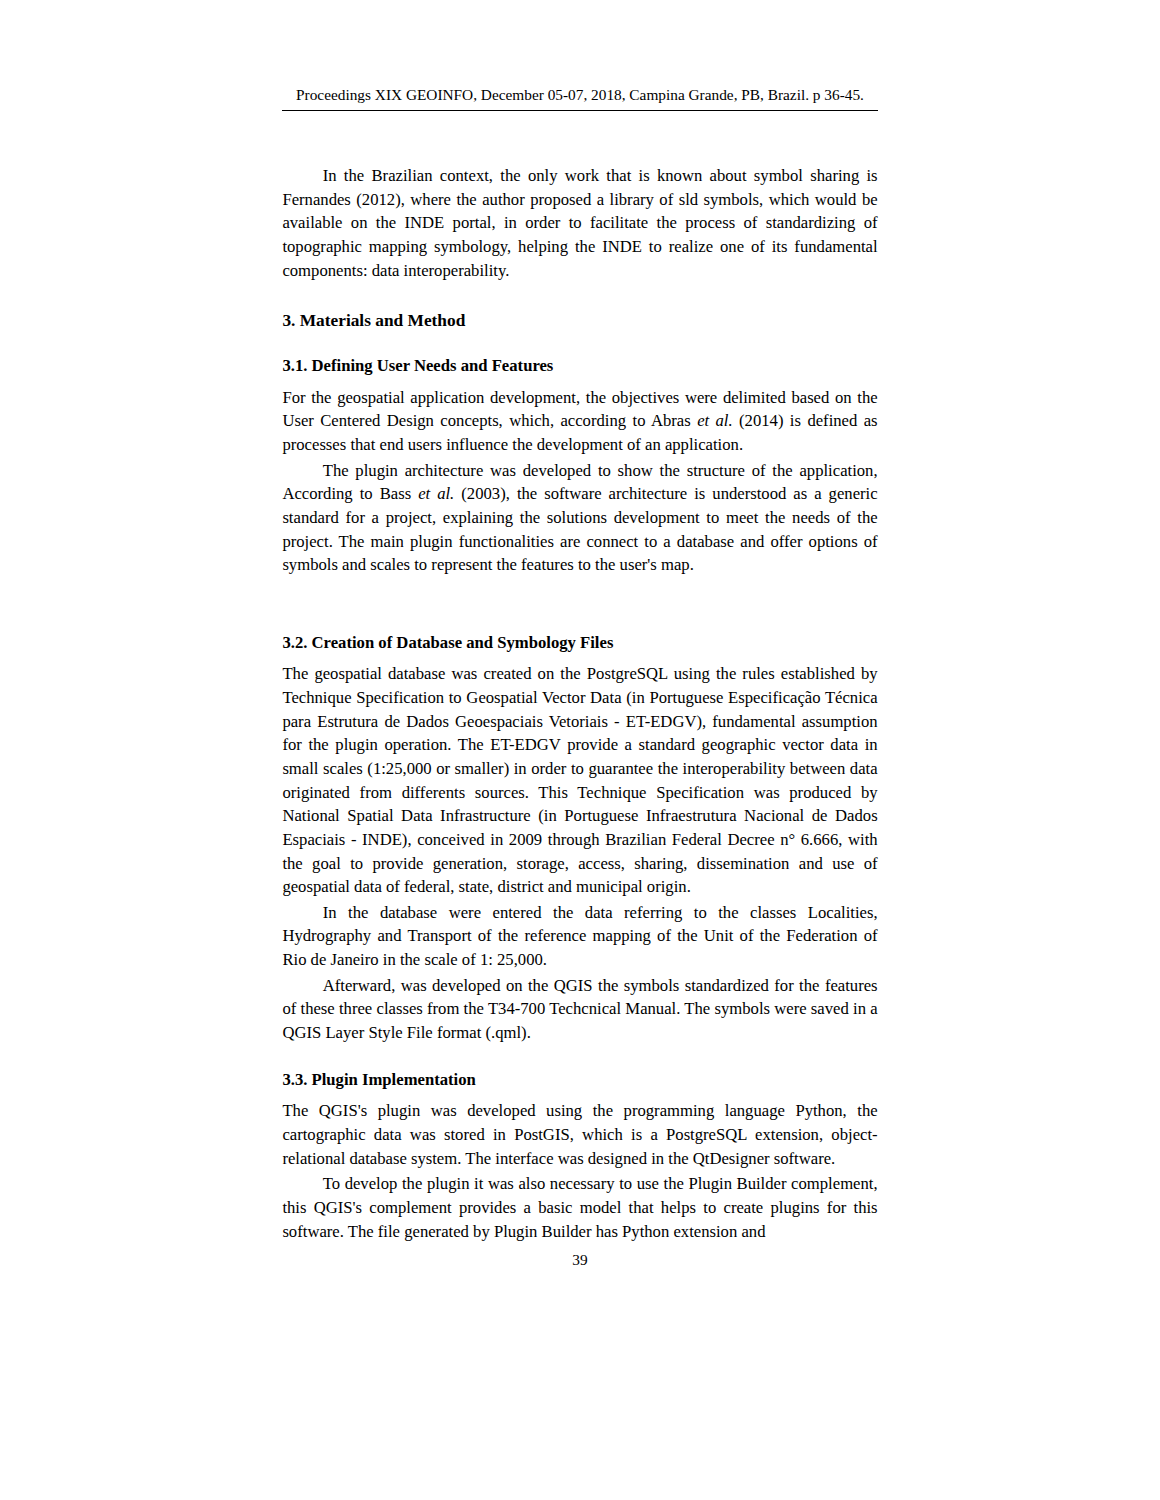Proceedings XIX GEOINFO, December 05-07, 2018, Campina Grande, PB, Brazil. p 36-45.
In the Brazilian context, the only work that is known about symbol sharing is Fernandes (2012), where the author proposed a library of sld symbols, which would be available on the INDE portal, in order to facilitate the process of standardizing of topographic mapping symbology, helping the INDE to realize one of its fundamental components: data interoperability.
3. Materials and Method
3.1. Defining User Needs and Features
For the geospatial application development, the objectives were delimited based on the User Centered Design concepts, which, according to Abras et al. (2014) is defined as processes that end users influence the development of an application.
The plugin architecture was developed to show the structure of the application, According to Bass et al. (2003), the software architecture is understood as a generic standard for a project, explaining the solutions development to meet the needs of the project. The main plugin functionalities are connect to a database and offer options of symbols and scales to represent the features to the user's map.
3.2. Creation of Database and Symbology Files
The geospatial database was created on the PostgreSQL using the rules established by Technique Specification to Geospatial Vector Data (in Portuguese Especificação Técnica para Estrutura de Dados Geoespaciais Vetoriais - ET-EDGV), fundamental assumption for the plugin operation. The ET-EDGV provide a standard geographic vector data in small scales (1:25,000 or smaller) in order to guarantee the interoperability between data originated from differents sources. This Technique Specification was produced by National Spatial Data Infrastructure (in Portuguese Infraestrutura Nacional de Dados Espaciais - INDE), conceived in 2009 through Brazilian Federal Decree n° 6.666, with the goal to provide generation, storage, access, sharing, dissemination and use of geospatial data of federal, state, district and municipal origin.
In the database were entered the data referring to the classes Localities, Hydrography and Transport of the reference mapping of the Unit of the Federation of Rio de Janeiro in the scale of 1: 25,000.
Afterward, was developed on the QGIS the symbols standardized for the features of these three classes from the T34-700 Techcnical Manual. The symbols were saved in a QGIS Layer Style File format (.qml).
3.3. Plugin Implementation
The QGIS's plugin was developed using the programming language Python, the cartographic data was stored in PostGIS, which is a PostgreSQL extension, object-relational database system. The interface was designed in the QtDesigner software.
To develop the plugin it was also necessary to use the Plugin Builder complement, this QGIS's complement provides a basic model that helps to create plugins for this software. The file generated by Plugin Builder has Python extension and
39